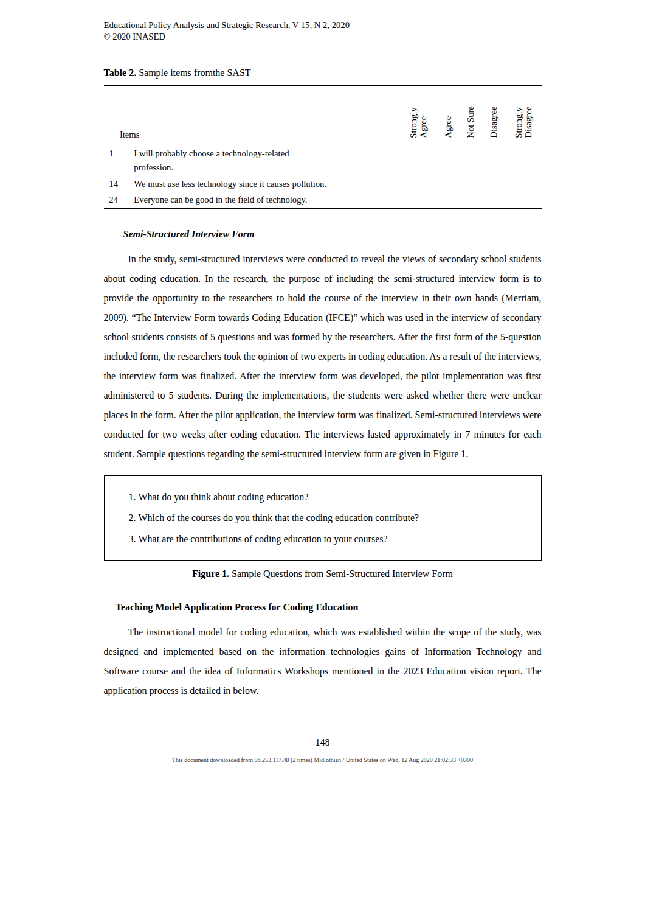Educational Policy Analysis and Strategic Research, V 15, N 2, 2020
© 2020 INASED
Table 2. Sample items fromthe SAST
| Items | Strongly Agree | Agree | Not Sure | Disagree | Strongly Disagree |
| --- | --- | --- | --- | --- | --- |
| 1 | I will probably choose a technology-related profession. | | | | | |
| 14 | We must use less technology since it causes pollution. | | | | | |
| 24 | Everyone can be good in the field of technology. | | | | | |
Semi-Structured Interview Form
In the study, semi-structured interviews were conducted to reveal the views of secondary school students about coding education. In the research, the purpose of including the semi-structured interview form is to provide the opportunity to the researchers to hold the course of the interview in their own hands (Merriam, 2009). “The Interview Form towards Coding Education (IFCE)” which was used in the interview of secondary school students consists of 5 questions and was formed by the researchers. After the first form of the 5-question included form, the researchers took the opinion of two experts in coding education. As a result of the interviews, the interview form was finalized. After the interview form was developed, the pilot implementation was first administered to 5 students. During the implementations, the students were asked whether there were unclear places in the form. After the pilot application, the interview form was finalized. Semi-structured interviews were conducted for two weeks after coding education. The interviews lasted approximately in 7 minutes for each student. Sample questions regarding the semi-structured interview form are given in Figure 1.
What do you think about coding education?
Which of the courses do you think that the coding education contribute?
What are the contributions of coding education to your courses?
Figure 1. Sample Questions from Semi-Structured Interview Form
Teaching Model Application Process for Coding Education
The instructional model for coding education, which was established within the scope of the study, was designed and implemented based on the information technologies gains of Information Technology and Software course and the idea of Informatics Workshops mentioned in the 2023 Education vision report. The application process is detailed in below.
148
This document downloaded from 96.253.117.48 [2 times] Midlothian / United States on Wed, 12 Aug 2020 21:02:33 +0300